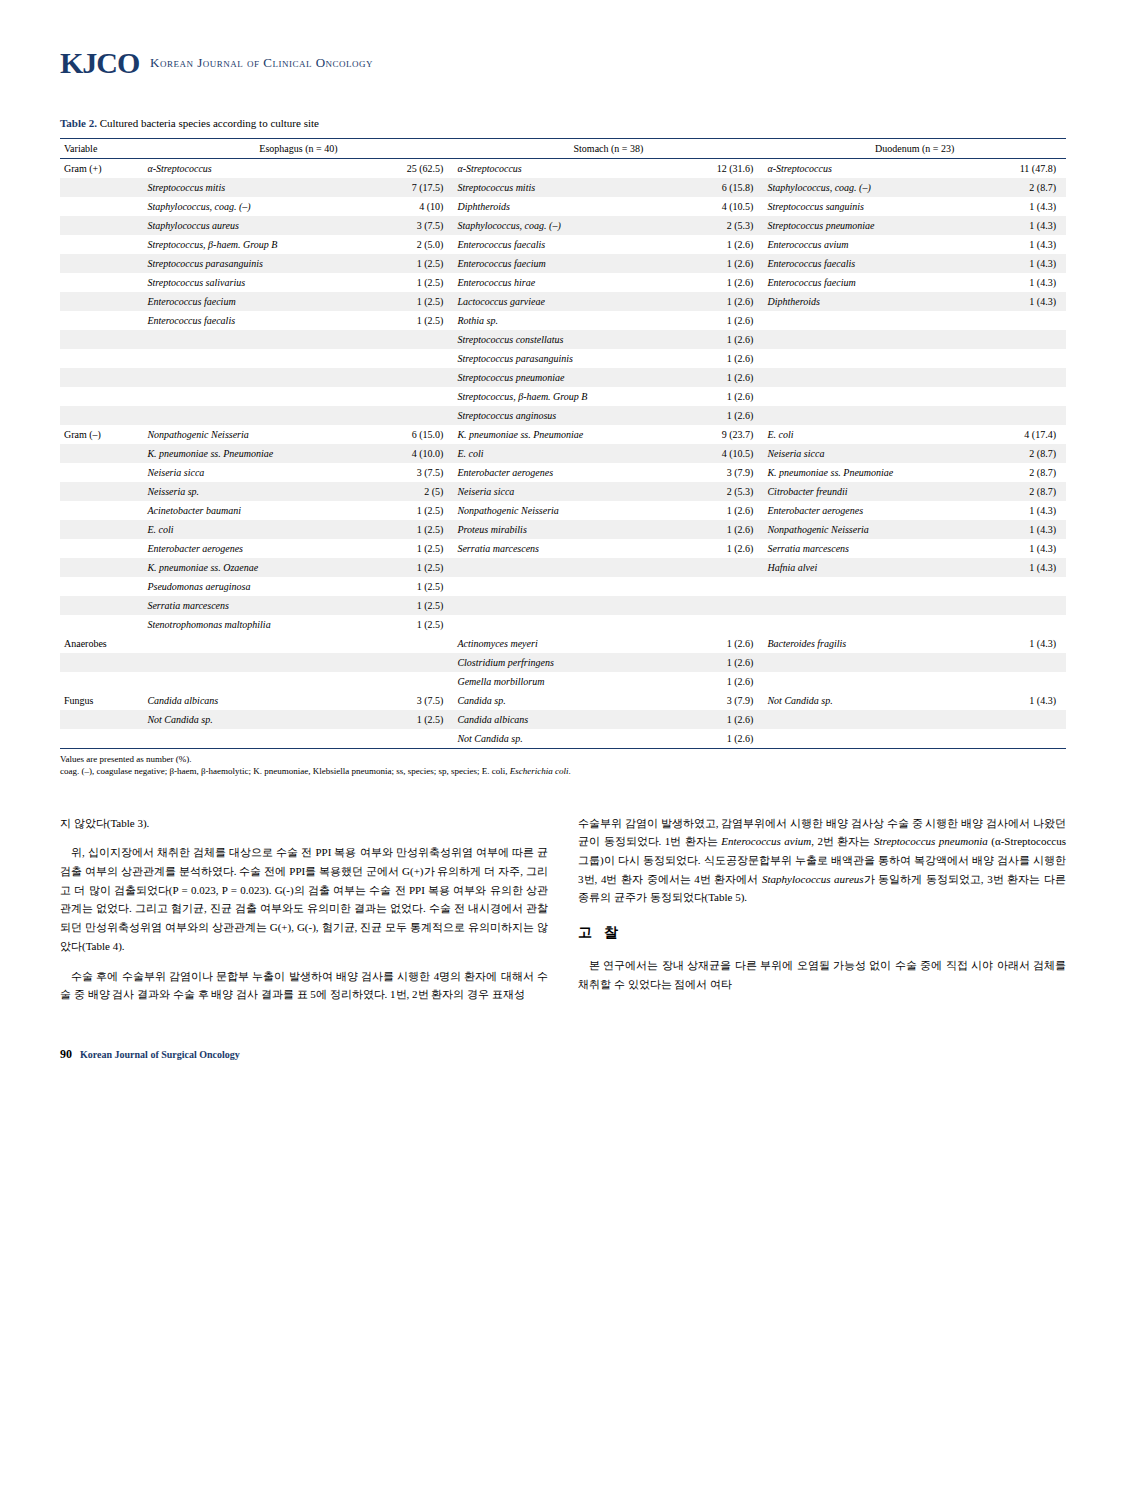KJCO Korean Journal of Clinical Oncology
Table 2. Cultured bacteria species according to culture site
| Variable | Esophagus (n = 40) | Stomach (n = 38) | Duodenum (n = 23) |
| --- | --- | --- | --- |
| Gram (+) | α- Streptococcus | 25 (62.5) | α- Streptococcus | 12 (31.6) | α- Streptococcus | 11 (47.8) |
| | Streptococcus mitis | 7 (17.5) | Streptococcus mitis | 6 (15.8) | Staphylococcus, coag. (–) | 2 (8.7) |
| | Staphylococcus, coag. (–) | 4 (10) | Diphtheroids | 4 (10.5) | Streptococcus sanguinis | 1 (4.3) |
| | Staphylococcus aureus | 3 (7.5) | Staphylococcus, coag. (–) | 2 (5.3) | Streptococcus pneumoniae | 1 (4.3) |
| | Streptococcus, β-haem. Group B | 2 (5.0) | Enterococcus faecalis | 1 (2.6) | Enterococcus avium | 1 (4.3) |
| | Streptococcus parasanguinis | 1 (2.5) | Enterococcus faecium | 1 (2.6) | Enterococcus faecalis | 1 (4.3) |
| | Streptococcus salivarius | 1 (2.5) | Enterococcus hirae | 1 (2.6) | Enterococcus faecium | 1 (4.3) |
| | Enterococcus faecium | 1 (2.5) | Lactococcus garvieae | 1 (2.6) | Diphtheroids | 1 (4.3) |
| | Enterococcus faecalis | 1 (2.5) | Rothia sp. | 1 (2.6) | | |
| | | | Streptococcus constellatus | 1 (2.6) | | |
| | | | Streptococcus parasanguinis | 1 (2.6) | | |
| | | | Streptococcus pneumoniae | 1 (2.6) | | |
| | | | Streptococcus, β-haem. Group B | 1 (2.6) | | |
| | | | Streptococcus anginosus | 1 (2.6) | | |
| Gram (–) | Nonpathogenic Neisseria | 6 (15.0) | K. pneumoniae ss. Pneumoniae | 9 (23.7) | E. coli | 4 (17.4) |
| | K. pneumoniae ss. Pneumoniae | 4 (10.0) | E. coli | 4 (10.5) | Neiseria sicca | 2 (8.7) |
| | Neiseria sicca | 3 (7.5) | Enterobacter aerogenes | 3 (7.9) | K. pneumoniae ss. Pneumoniae | 2 (8.7) |
| | Neisseria sp. | 2 (5) | Neiseria sicca | 2 (5.3) | Citrobacter freundii | 2 (8.7) |
| | Acinetobacter baumani | 1 (2.5) | Nonpathogenic Neisseria | 1 (2.6) | Enterobacter aerogenes | 1 (4.3) |
| | E. coli | 1 (2.5) | Proteus mirabilis | 1 (2.6) | Nonpathogenic Neisseria | 1 (4.3) |
| | Enterobacter aerogenes | 1 (2.5) | Serratia marcescens | 1 (2.6) | Serratia marcescens | 1 (4.3) |
| | K. pneumoniae ss. Ozaenae | 1 (2.5) | | | Hafnia alvei | 1 (4.3) |
| | Pseudomonas aeruginosa | 1 (2.5) | | | | |
| | Serratia marcescens | 1 (2.5) | | | | |
| | Stenotrophomonas maltophilia | 1 (2.5) | | | | |
| Anaerobes | | | Actinomyces meyeri | 1 (2.6) | Bacteroides fragilis | 1 (4.3) |
| | | | Clostridium perfringens | 1 (2.6) | | |
| | | | Gemella morbillorum | 1 (2.6) | | |
| Fungus | Candida albicans | 3 (7.5) | Candida sp. | 3 (7.9) | Not Candida sp. | 1 (4.3) |
| | Not Candida sp. | 1 (2.5) | Candida albicans | 1 (2.6) | | |
| | | | Not Candida sp. | 1 (2.6) | | |
Values are presented as number (%).
coag. (–), coagulase negative; β-haem, β-haemolytic; K. pneumoniae, Klebsiella pneumonia; ss, species; sp, species; E. coli, Escherichia coli.
지 않았다(Table 3).
위, 십이지장에서 채취한 검체를 대상으로 수술 전 PPI 복용 여부와 만성위축성위염 여부에 따른 균 검출 여부의 상관관계를 분석하였다. 수술 전에 PPI를 복용했던 군에서 G(+)가 유의하게 더 자주, 그리고 더 많이 검출되었다(P = 0.023, P = 0.023). G(-)의 검출 여부는 수술 전 PPI 복용 여부와 유의한 상관관계는 없었다. 그리고 혐기균, 진균 검출 여부와도 유의미한 결과는 없었다. 수술 전 내시경에서 관찰되던 만성위축성위염 여부와의 상관관계는 G(+), G(-), 혐기균, 진균 모두 통계적으로 유의미하지는 않았다(Table 4).
수술 후에 수술부위 감염이나 문합부 누출이 발생하여 배양 검사를 시행한 4명의 환자에 대해서 수술 중 배양 검사 결과와 수술 후 배양 검사 결과를 표 5에 정리하였다. 1번, 2번 환자의 경우 표재성
수술부위 감염이 발생하였고, 감염부위에서 시행한 배양 검사상 수술 중 시행한 배양 검사에서 나왔던 균이 동정되었다. 1번 환자는 Enterococcus avium, 2번 환자는 Streptococcus pneumonia (α-Streptococcus 그룹)이 다시 동정되었다. 식도공장문합부위 누출로 배액관을 통하여 복강액에서 배양 검사를 시행한 3번, 4번 환자 중에서는 4번 환자에서 Staphylococcus aureus가 동일하게 동정되었고, 3번 환자는 다른 종류의 균주가 동정되었다(Table 5).
고 찰
본 연구에서는 장내 상재균을 다른 부위에 오염될 가능성 없이 수술 중에 직접 시야 아래서 검체를 채취할 수 있었다는 점에서 여타
90 Korean Journal of Surgical Oncology